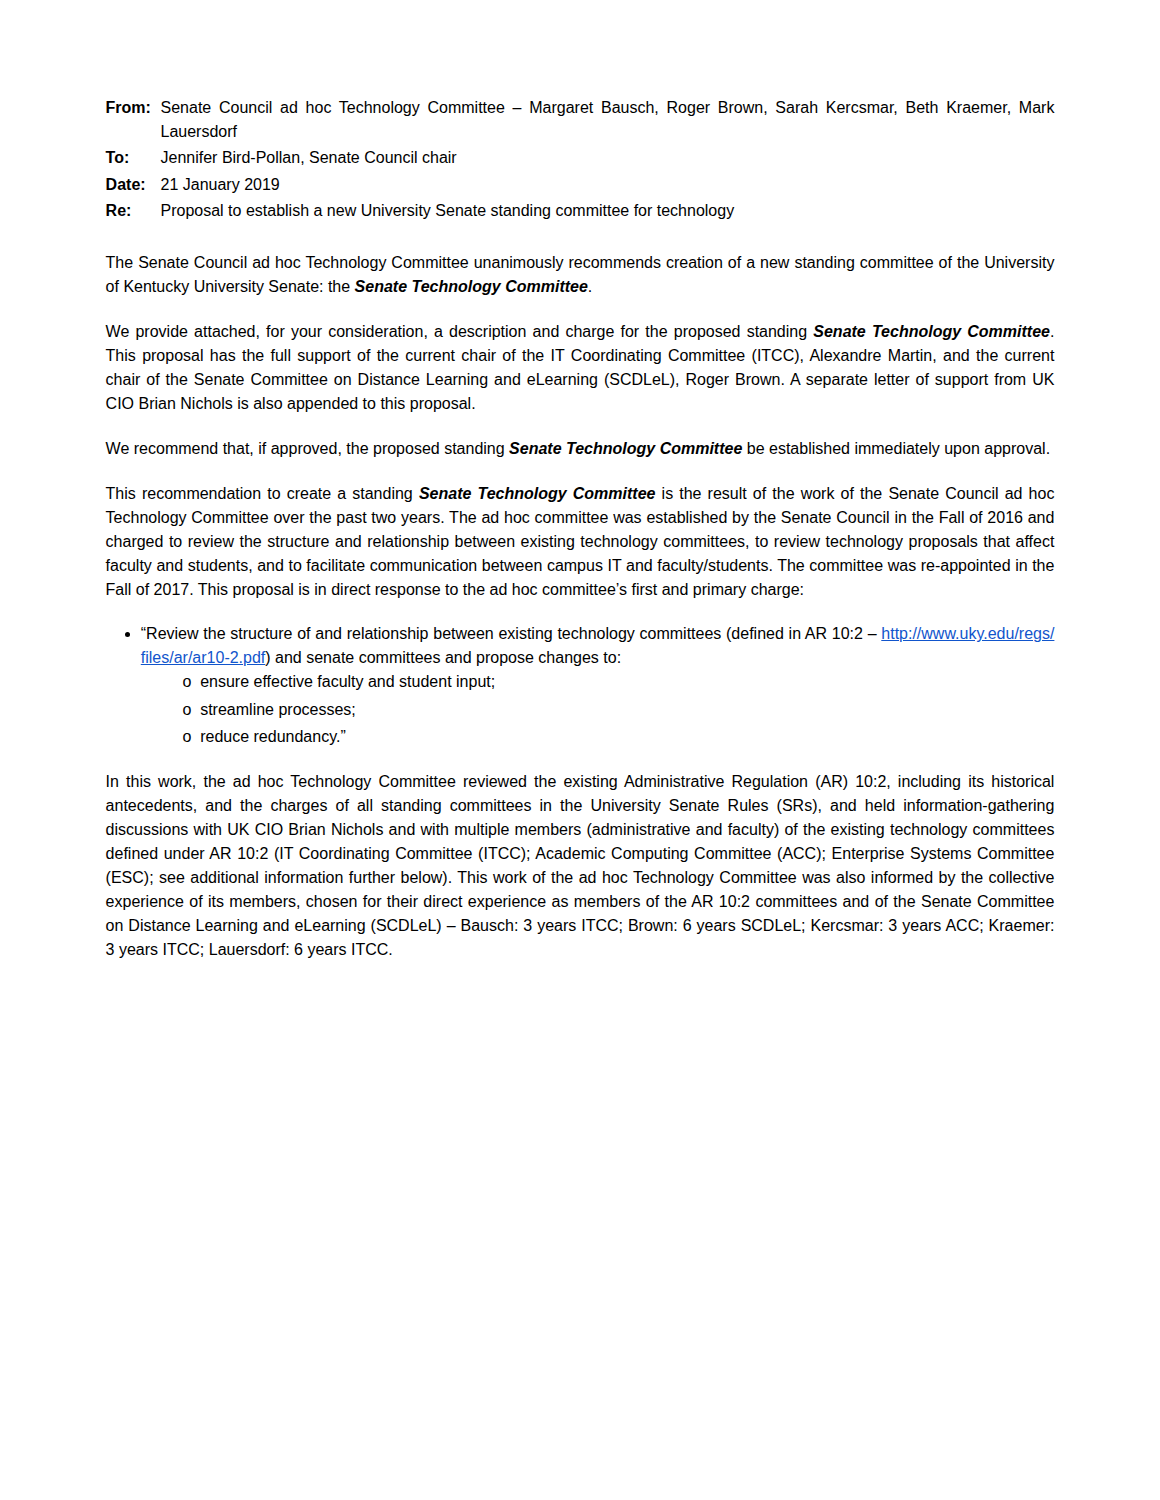| From: | Senate Council ad hoc Technology Committee – Margaret Bausch, Roger Brown, Sarah Kercsmar, Beth Kraemer, Mark Lauersdorf |
| To: | Jennifer Bird-Pollan, Senate Council chair |
| Date: | 21 January 2019 |
| Re: | Proposal to establish a new University Senate standing committee for technology |
The Senate Council ad hoc Technology Committee unanimously recommends creation of a new standing committee of the University of Kentucky University Senate: the Senate Technology Committee.
We provide attached, for your consideration, a description and charge for the proposed standing Senate Technology Committee. This proposal has the full support of the current chair of the IT Coordinating Committee (ITCC), Alexandre Martin, and the current chair of the Senate Committee on Distance Learning and eLearning (SCDLeL), Roger Brown. A separate letter of support from UK CIO Brian Nichols is also appended to this proposal.
We recommend that, if approved, the proposed standing Senate Technology Committee be established immediately upon approval.
This recommendation to create a standing Senate Technology Committee is the result of the work of the Senate Council ad hoc Technology Committee over the past two years. The ad hoc committee was established by the Senate Council in the Fall of 2016 and charged to review the structure and relationship between existing technology committees, to review technology proposals that affect faculty and students, and to facilitate communication between campus IT and faculty/students. The committee was re-appointed in the Fall of 2017. This proposal is in direct response to the ad hoc committee’s first and primary charge:
“Review the structure of and relationship between existing technology committees (defined in AR 10:2 – http://www.uky.edu/regs/files/ar/ar10-2.pdf) and senate committees and propose changes to:
ensure effective faculty and student input;
streamline processes;
reduce redundancy.”
In this work, the ad hoc Technology Committee reviewed the existing Administrative Regulation (AR) 10:2, including its historical antecedents, and the charges of all standing committees in the University Senate Rules (SRs), and held information-gathering discussions with UK CIO Brian Nichols and with multiple members (administrative and faculty) of the existing technology committees defined under AR 10:2 (IT Coordinating Committee (ITCC); Academic Computing Committee (ACC); Enterprise Systems Committee (ESC); see additional information further below). This work of the ad hoc Technology Committee was also informed by the collective experience of its members, chosen for their direct experience as members of the AR 10:2 committees and of the Senate Committee on Distance Learning and eLearning (SCDLeL) – Bausch: 3 years ITCC; Brown: 6 years SCDLeL; Kercsmar: 3 years ACC; Kraemer: 3 years ITCC; Lauersdorf: 6 years ITCC.